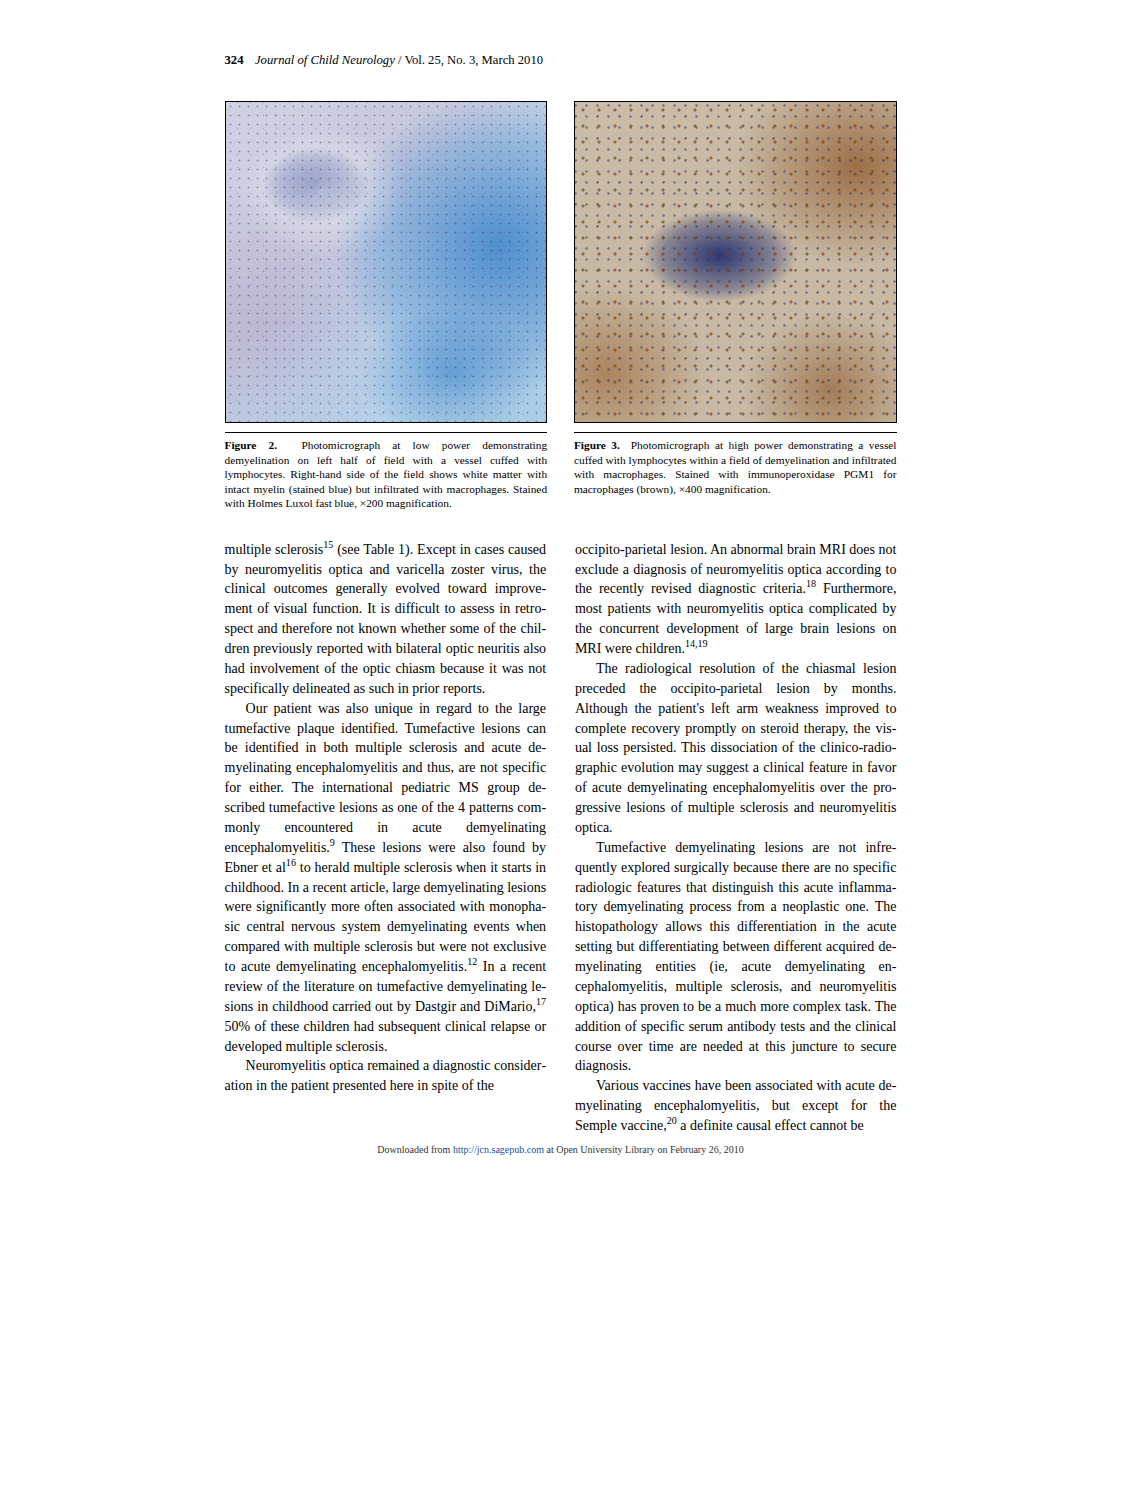324 Journal of Child Neurology / Vol. 25, No. 3, March 2010
Figure 2. Photomicrograph at low power demonstrating demyelination on left half of field with a vessel cuffed with lymphocytes. Right-hand side of the field shows white matter with intact myelin (stained blue) but infiltrated with macrophages. Stained with Holmes Luxol fast blue, ×200 magnification.
Figure 3. Photomicrograph at high power demonstrating a vessel cuffed with lymphocytes within a field of demyelination and infiltrated with macrophages. Stained with immunoperoxidase PGM1 for macrophages (brown), ×400 magnification.
multiple sclerosis15 (see Table 1). Except in cases caused by neuromyelitis optica and varicella zoster virus, the clinical outcomes generally evolved toward improvement of visual function. It is difficult to assess in retrospect and therefore not known whether some of the children previously reported with bilateral optic neuritis also had involvement of the optic chiasm because it was not specifically delineated as such in prior reports.
Our patient was also unique in regard to the large tumefactive plaque identified. Tumefactive lesions can be identified in both multiple sclerosis and acute demyelinating encephalomyelitis and thus, are not specific for either. The international pediatric MS group described tumefactive lesions as one of the 4 patterns commonly encountered in acute demyelinating encephalomyelitis.9 These lesions were also found by Ebner et al16 to herald multiple sclerosis when it starts in childhood. In a recent article, large demyelinating lesions were significantly more often associated with monophasic central nervous system demyelinating events when compared with multiple sclerosis but were not exclusive to acute demyelinating encephalomyelitis.12 In a recent review of the literature on tumefactive demyelinating lesions in childhood carried out by Dastgir and DiMario,17 50% of these children had subsequent clinical relapse or developed multiple sclerosis.
Neuromyelitis optica remained a diagnostic consideration in the patient presented here in spite of the
occipito-parietal lesion. An abnormal brain MRI does not exclude a diagnosis of neuromyelitis optica according to the recently revised diagnostic criteria.18 Furthermore, most patients with neuromyelitis optica complicated by the concurrent development of large brain lesions on MRI were children.14,19
The radiological resolution of the chiasmal lesion preceded the occipito-parietal lesion by months. Although the patient's left arm weakness improved to complete recovery promptly on steroid therapy, the visual loss persisted. This dissociation of the clinico-radiographic evolution may suggest a clinical feature in favor of acute demyelinating encephalomyelitis over the progressive lesions of multiple sclerosis and neuromyelitis optica.
Tumefactive demyelinating lesions are not infrequently explored surgically because there are no specific radiologic features that distinguish this acute inflammatory demyelinating process from a neoplastic one. The histopathology allows this differentiation in the acute setting but differentiating between different acquired demyelinating entities (ie, acute demyelinating encephalomyelitis, multiple sclerosis, and neuromyelitis optica) has proven to be a much more complex task. The addition of specific serum antibody tests and the clinical course over time are needed at this juncture to secure diagnosis.
Various vaccines have been associated with acute demyelinating encephalomyelitis, but except for the Semple vaccine,20 a definite causal effect cannot be
Downloaded from http://jcn.sagepub.com at Open University Library on February 26, 2010